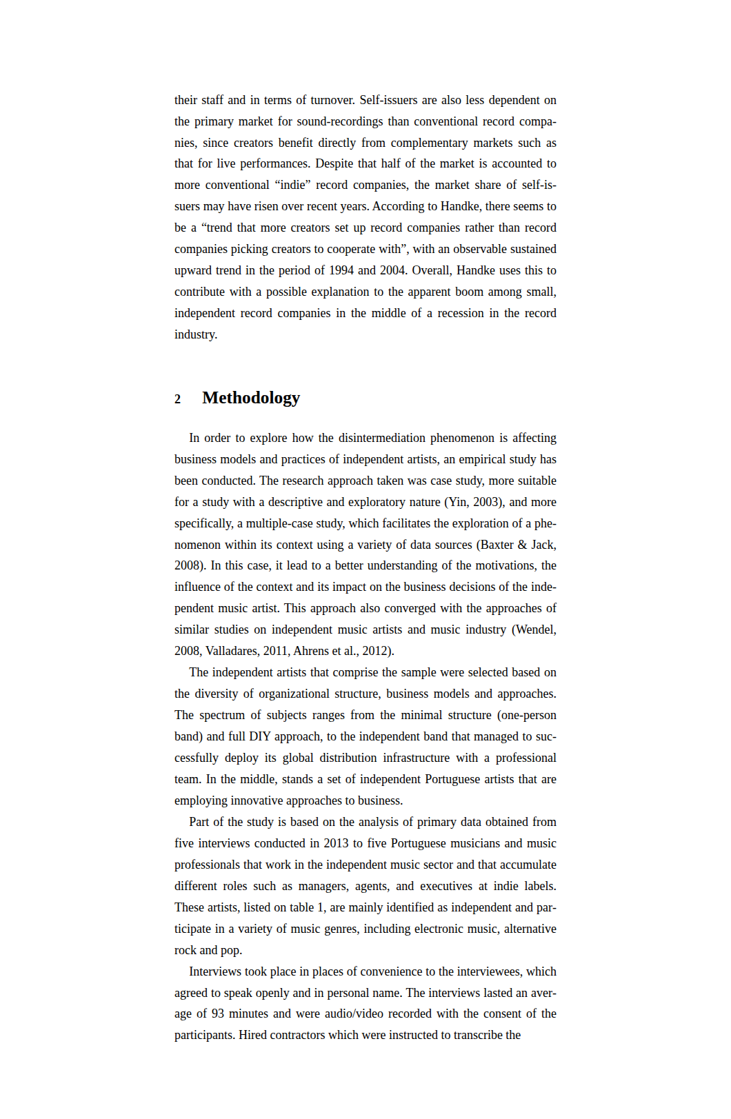their staff and in terms of turnover. Self-issuers are also less dependent on the primary market for sound-recordings than conventional record companies, since creators benefit directly from complementary markets such as that for live performances. Despite that half of the market is accounted to more conventional “indie” record companies, the market share of self-issuers may have risen over recent years. According to Handke, there seems to be a “trend that more creators set up record companies rather than record companies picking creators to cooperate with”, with an observable sustained upward trend in the period of 1994 and 2004. Overall, Handke uses this to contribute with a possible explanation to the apparent boom among small, independent record companies in the middle of a recession in the record industry.
2 Methodology
In order to explore how the disintermediation phenomenon is affecting business models and practices of independent artists, an empirical study has been conducted. The research approach taken was case study, more suitable for a study with a descriptive and exploratory nature (Yin, 2003), and more specifically, a multiple-case study, which facilitates the exploration of a phenomenon within its context using a variety of data sources (Baxter & Jack, 2008). In this case, it lead to a better understanding of the motivations, the influence of the context and its impact on the business decisions of the independent music artist. This approach also converged with the approaches of similar studies on independent music artists and music industry (Wendel, 2008, Valladares, 2011, Ahrens et al., 2012).
The independent artists that comprise the sample were selected based on the diversity of organizational structure, business models and approaches. The spectrum of subjects ranges from the minimal structure (one-person band) and full DIY approach, to the independent band that managed to successfully deploy its global distribution infrastructure with a professional team. In the middle, stands a set of independent Portuguese artists that are employing innovative approaches to business.
Part of the study is based on the analysis of primary data obtained from five interviews conducted in 2013 to five Portuguese musicians and music professionals that work in the independent music sector and that accumulate different roles such as managers, agents, and executives at indie labels. These artists, listed on table 1, are mainly identified as independent and participate in a variety of music genres, including electronic music, alternative rock and pop.
Interviews took place in places of convenience to the interviewees, which agreed to speak openly and in personal name. The interviews lasted an average of 93 minutes and were audio/video recorded with the consent of the participants. Hired contractors which were instructed to transcribe the